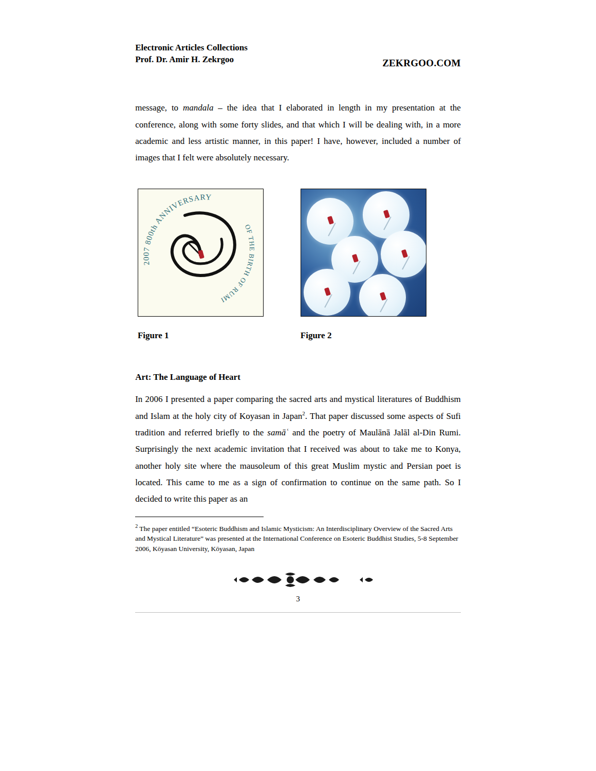Electronic Articles Collections
Prof. Dr. Amir H. Zekrgoo
ZEKRGOO.COM
message, to mandala – the idea that I elaborated in length in my presentation at the conference, along with some forty slides, and that which I will be dealing with, in a more academic and less artistic manner, in this paper! I have, however, included a number of images that I felt were absolutely necessary.
2007 800th ANNIVERSARY OF THE BIRTH OF RUMI
Figure 1
Figure 2
Art: The Language of Heart
In 2006 I presented a paper comparing the sacred arts and mystical literatures of Buddhism and Islam at the holy city of Koyasan in Japan2. That paper discussed some aspects of Sufi tradition and referred briefly to the samāʿ and the poetry of Maulānā Jalāl al-Din Rumi. Surprisingly the next academic invitation that I received was about to take me to Konya, another holy site where the mausoleum of this great Muslim mystic and Persian poet is located. This came to me as a sign of confirmation to continue on the same path. So I decided to write this paper as an
2 The paper entitled “Esoteric Buddhism and Islamic Mysticism: An Interdisciplinary Overview of the Sacred Arts and Mystical Literature” was presented at the International Conference on Esoteric Buddhist Studies, 5-8 September 2006, Kōyasan University, Kōyasan, Japan
3